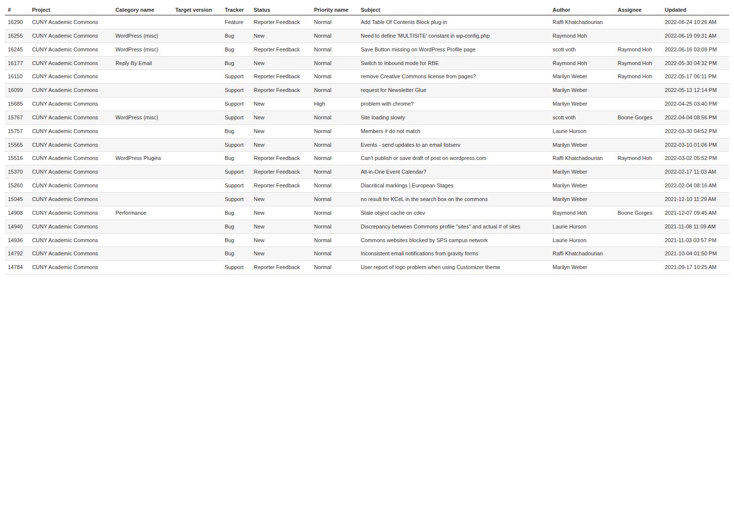| # | Project | Category name | Target version | Tracker | Status | Priority name | Subject | Author | Assignee | Updated |
| --- | --- | --- | --- | --- | --- | --- | --- | --- | --- | --- |
| 16290 | CUNY Academic Commons | | | Feature | Reporter Feedback | Normal | Add Table Of Contents Block plug-in | Raffi Khatchadourian | | 2022-06-24 10:26 AM |
| 16255 | CUNY Academic Commons | WordPress (misc) | | Bug | New | Normal | Need to define 'MULTISITE' constant in wp-config.php | Raymond Hoh | | 2022-06-19 09:31 AM |
| 16245 | CUNY Academic Commons | WordPress (misc) | | Bug | Reporter Feedback | Normal | Save Button missing on WordPress Profile page | scott voth | Raymond Hoh | 2022-06-16 03:09 PM |
| 16177 | CUNY Academic Commons | Reply By Email | | Bug | New | Normal | Switch to Inbound mode for RBE | Raymond Hoh | Raymond Hoh | 2022-05-30 04:32 PM |
| 16110 | CUNY Academic Commons | | | Support | Reporter Feedback | Normal | remove Creative Commons license from pages? | Marilyn Weber | Raymond Hoh | 2022-05-17 06:11 PM |
| 16099 | CUNY Academic Commons | | | Support | Reporter Feedback | Normal | request for Newsletter Glue | Marilyn Weber | | 2022-05-13 12:14 PM |
| 15685 | CUNY Academic Commons | | | Support | New | High | problem with chrome? | Marilyn Weber | | 2022-04-25 03:40 PM |
| 15767 | CUNY Academic Commons | WordPress (misc) | | Support | New | Normal | Site loading slowly | scott voth | Boone Gorges | 2022-04-04 08:56 PM |
| 15757 | CUNY Academic Commons | | | Bug | New | Normal | Members # do not match | Laurie Hurson | | 2022-03-30 04:52 PM |
| 15565 | CUNY Academic Commons | | | Support | New | Normal | Events - send updates to an email listserv | Marilyn Weber | | 2022-03-10 01:06 PM |
| 15516 | CUNY Academic Commons | WordPress Plugins | | Bug | Reporter Feedback | Normal | Can't publish or save draft of post on wordpress.com | Raffi Khatchadourian | Raymond Hoh | 2022-03-02 05:52 PM |
| 15370 | CUNY Academic Commons | | | Support | Reporter Feedback | Normal | All-in-One Event Calendar? | Marilyn Weber | | 2022-02-17 11:03 AM |
| 15260 | CUNY Academic Commons | | | Support | Reporter Feedback | Normal | Diacritical markings / European Stages | Marilyn Weber | | 2022-02-04 08:16 AM |
| 15045 | CUNY Academic Commons | | | Support | New | Normal | no result for KCeL in the search box on the commons | Marilyn Weber | | 2021-12-10 11:29 AM |
| 14908 | CUNY Academic Commons | Performance | | Bug | New | Normal | Stale object cache on cdev | Raymond Hoh | Boone Gorges | 2021-12-07 09:45 AM |
| 14940 | CUNY Academic Commons | | | Bug | New | Normal | Discrepancy between Commons profile "sites" and actual # of sites | Laurie Hurson | | 2021-11-08 11:09 AM |
| 14936 | CUNY Academic Commons | | | Bug | New | Normal | Commons websites blocked by SPS campus network | Laurie Hurson | | 2021-11-03 03:57 PM |
| 14792 | CUNY Academic Commons | | | Bug | New | Normal | Inconsistent email notifications from gravity forms | Raffi Khatchadourian | | 2021-10-04 01:50 PM |
| 14784 | CUNY Academic Commons | | | Support | Reporter Feedback | Normal | User report of logo problem when using Customizer theme | Marilyn Weber | | 2021-09-17 10:25 AM |